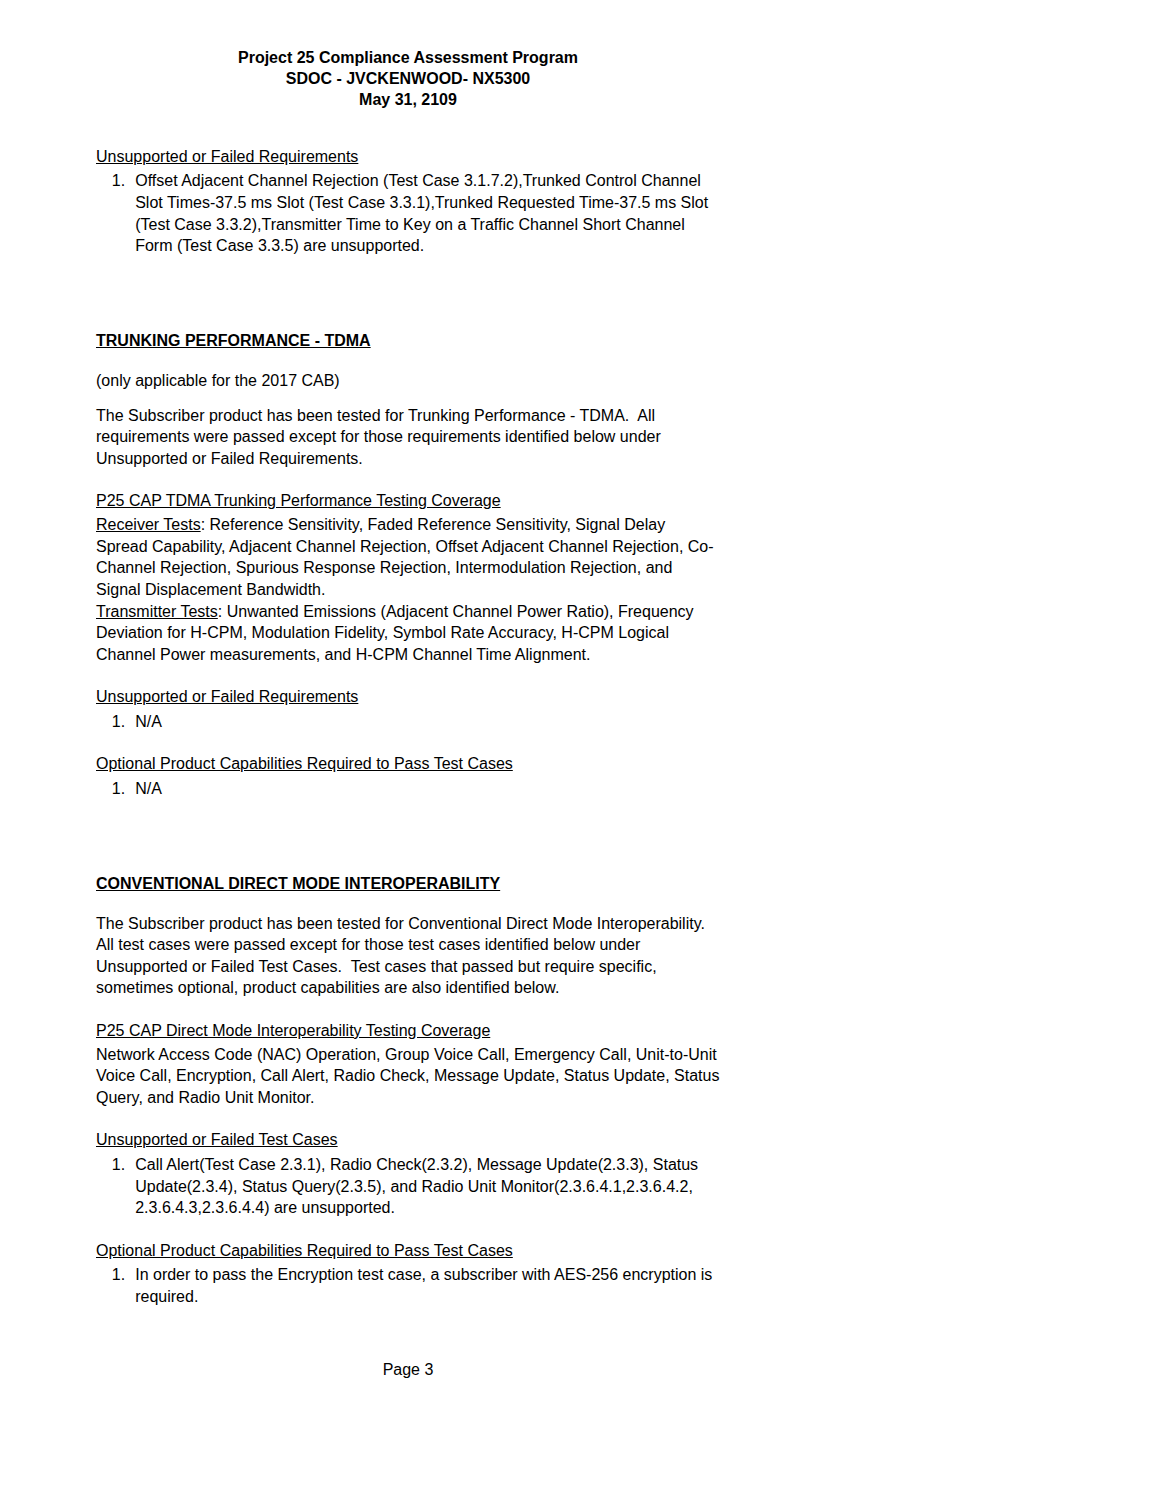Project 25 Compliance Assessment Program
SDOC - JVCKENWOOD- NX5300
May 31, 2109
Unsupported or Failed Requirements
Offset Adjacent Channel Rejection (Test Case 3.1.7.2),Trunked Control Channel Slot Times-37.5 ms Slot (Test Case 3.3.1),Trunked Requested Time-37.5 ms Slot (Test Case 3.3.2),Transmitter Time to Key on a Traffic Channel Short Channel Form (Test Case 3.3.5) are unsupported.
TRUNKING PERFORMANCE - TDMA
(only applicable for the 2017 CAB)
The Subscriber product has been tested for Trunking Performance - TDMA. All requirements were passed except for those requirements identified below under Unsupported or Failed Requirements.
P25 CAP TDMA Trunking Performance Testing Coverage
Receiver Tests: Reference Sensitivity, Faded Reference Sensitivity, Signal Delay Spread Capability, Adjacent Channel Rejection, Offset Adjacent Channel Rejection, Co-Channel Rejection, Spurious Response Rejection, Intermodulation Rejection, and Signal Displacement Bandwidth.
Transmitter Tests: Unwanted Emissions (Adjacent Channel Power Ratio), Frequency Deviation for H-CPM, Modulation Fidelity, Symbol Rate Accuracy, H-CPM Logical Channel Power measurements, and H-CPM Channel Time Alignment.
Unsupported or Failed Requirements
N/A
Optional Product Capabilities Required to Pass Test Cases
N/A
CONVENTIONAL DIRECT MODE INTEROPERABILITY
The Subscriber product has been tested for Conventional Direct Mode Interoperability. All test cases were passed except for those test cases identified below under Unsupported or Failed Test Cases. Test cases that passed but require specific, sometimes optional, product capabilities are also identified below.
P25 CAP Direct Mode Interoperability Testing Coverage
Network Access Code (NAC) Operation, Group Voice Call, Emergency Call, Unit-to-Unit Voice Call, Encryption, Call Alert, Radio Check, Message Update, Status Update, Status Query, and Radio Unit Monitor.
Unsupported or Failed Test Cases
Call Alert(Test Case 2.3.1), Radio Check(2.3.2), Message Update(2.3.3), Status Update(2.3.4), Status Query(2.3.5), and Radio Unit Monitor(2.3.6.4.1,2.3.6.4.2, 2.3.6.4.3,2.3.6.4.4) are unsupported.
Optional Product Capabilities Required to Pass Test Cases
In order to pass the Encryption test case, a subscriber with AES-256 encryption is required.
Page 3